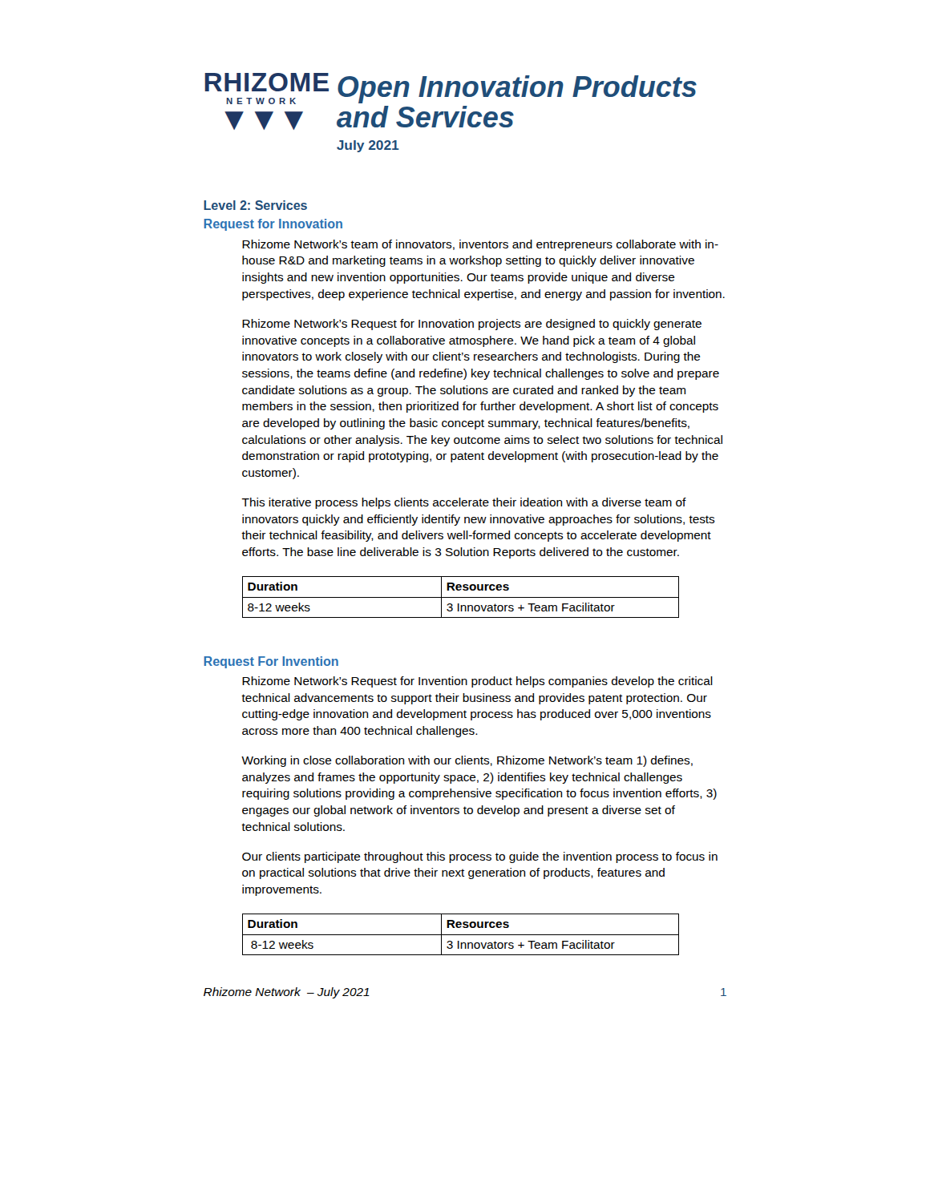RHIZOME NETWORK ▼▼▼
Open Innovation Products and Services
July 2021
Level 2: Services
Request for Innovation
Rhizome Network’s team of innovators, inventors and entrepreneurs collaborate with in-house R&D and marketing teams in a workshop setting to quickly deliver innovative insights and new invention opportunities. Our teams provide unique and diverse perspectives, deep experience technical expertise, and energy and passion for invention.
Rhizome Network’s Request for Innovation projects are designed to quickly generate innovative concepts in a collaborative atmosphere. We hand pick a team of 4 global innovators to work closely with our client’s researchers and technologists. During the sessions, the teams define (and redefine) key technical challenges to solve and prepare candidate solutions as a group. The solutions are curated and ranked by the team members in the session, then prioritized for further development. A short list of concepts are developed by outlining the basic concept summary, technical features/benefits, calculations or other analysis. The key outcome aims to select two solutions for technical demonstration or rapid prototyping, or patent development (with prosecution-lead by the customer).
This iterative process helps clients accelerate their ideation with a diverse team of innovators quickly and efficiently identify new innovative approaches for solutions, tests their technical feasibility, and delivers well-formed concepts to accelerate development efforts. The base line deliverable is 3 Solution Reports delivered to the customer.
| Duration | Resources |
| --- | --- |
| 8-12 weeks | 3 Innovators + Team Facilitator |
Request For Invention
Rhizome Network’s Request for Invention product helps companies develop the critical technical advancements to support their business and provides patent protection. Our cutting-edge innovation and development process has produced over 5,000 inventions across more than 400 technical challenges.
Working in close collaboration with our clients, Rhizome Network’s team 1) defines, analyzes and frames the opportunity space, 2) identifies key technical challenges requiring solutions providing a comprehensive specification to focus invention efforts, 3) engages our global network of inventors to develop and present a diverse set of technical solutions.
Our clients participate throughout this process to guide the invention process to focus in on practical solutions that drive their next generation of products, features and improvements.
| Duration | Resources |
| --- | --- |
| 8-12 weeks | 3 Innovators + Team Facilitator |
Rhizome Network – July 2021 1